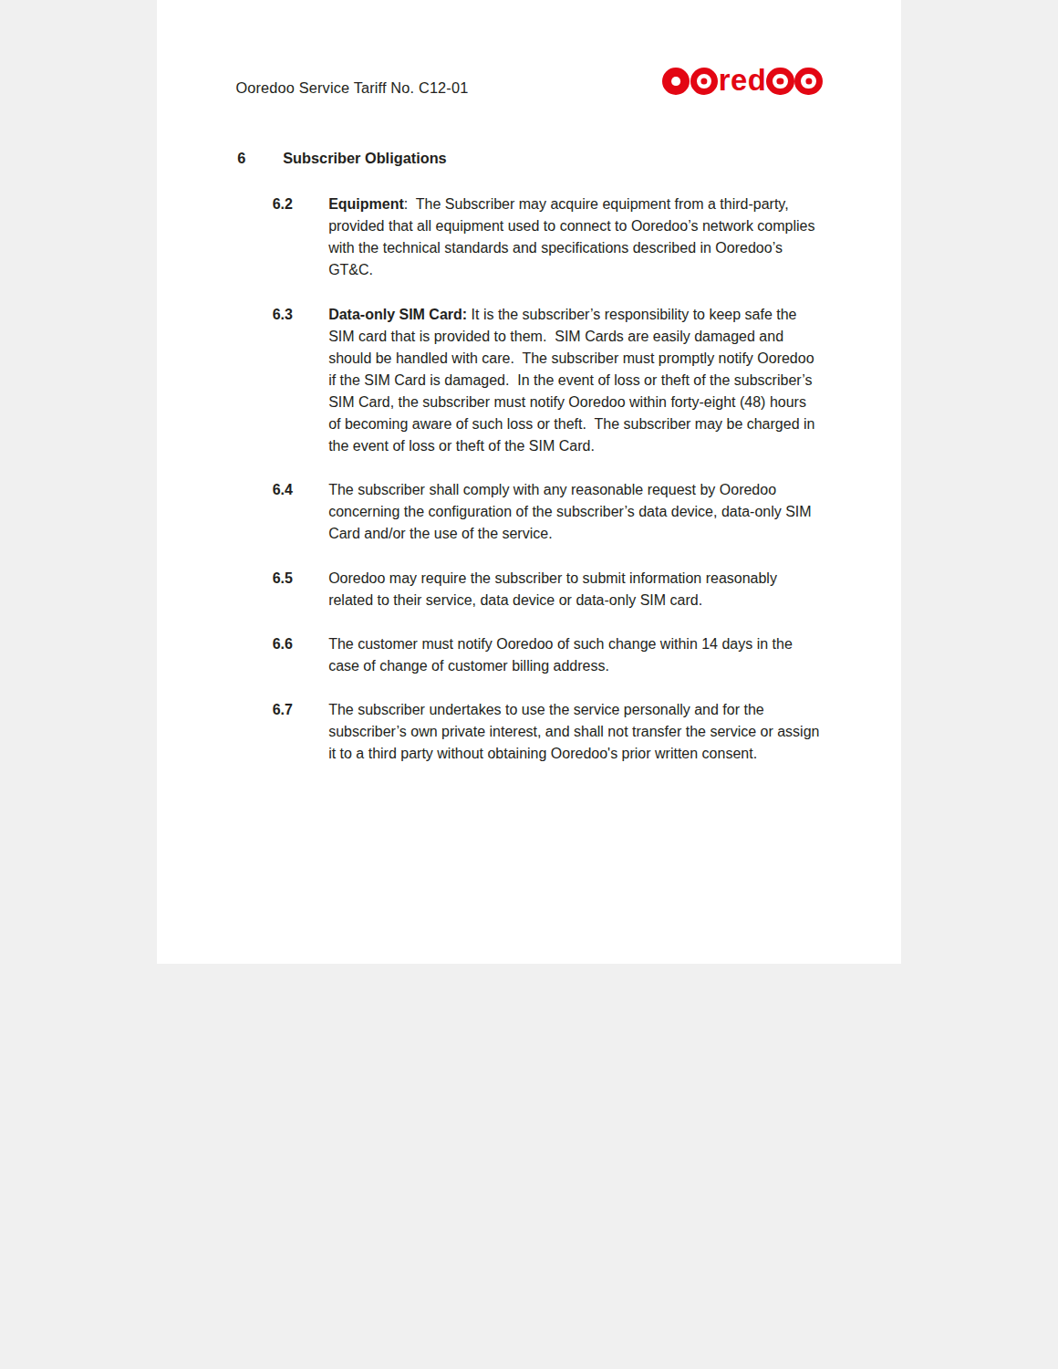Ooredoo Service Tariff No. C12-01
r e d
6 Subscriber Obligations
6.2 Equipment: The Subscriber may acquire equipment from a third-party, provided that all equipment used to connect to Ooredoo’s network complies with the technical standards and specifications described in Ooredoo’s GT&C.
6.3 Data-only SIM Card: It is the subscriber’s responsibility to keep safe the SIM card that is provided to them. SIM Cards are easily damaged and should be handled with care. The subscriber must promptly notify Ooredoo if the SIM Card is damaged. In the event of loss or theft of the subscriber’s SIM Card, the subscriber must notify Ooredoo within forty-eight (48) hours of becoming aware of such loss or theft. The subscriber may be charged in the event of loss or theft of the SIM Card.
6.4 The subscriber shall comply with any reasonable request by Ooredoo concerning the configuration of the subscriber’s data device, data-only SIM Card and/or the use of the service.
6.5 Ooredoo may require the subscriber to submit information reasonably related to their service, data device or data-only SIM card.
6.6 The customer must notify Ooredoo of such change within 14 days in the case of change of customer billing address.
6.7 The subscriber undertakes to use the service personally and for the subscriber’s own private interest, and shall not transfer the service or assign it to a third party without obtaining Ooredoo's prior written consent.